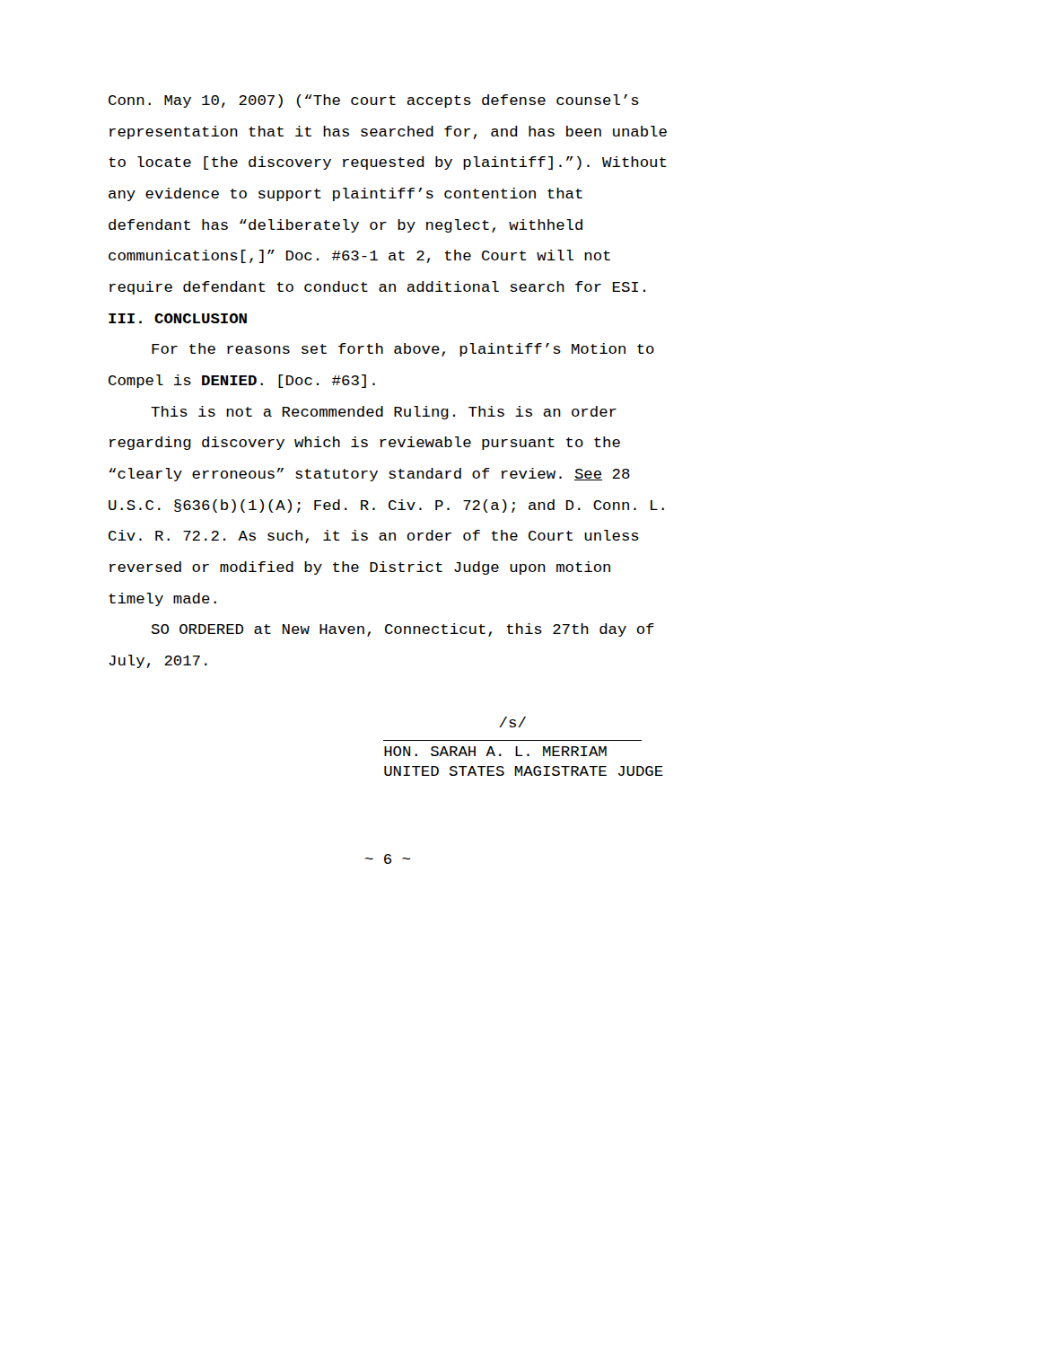Conn. May 10, 2007) (“The court accepts defense counsel’s representation that it has searched for, and has been unable to locate [the discovery requested by plaintiff].”). Without any evidence to support plaintiff’s contention that defendant has “deliberately or by neglect, withheld communications[,]” Doc. #63-1 at 2, the Court will not require defendant to conduct an additional search for ESI.
III. CONCLUSION
For the reasons set forth above, plaintiff’s Motion to Compel is DENIED. [Doc. #63].
This is not a Recommended Ruling. This is an order regarding discovery which is reviewable pursuant to the “clearly erroneous” statutory standard of review. See 28 U.S.C. §636(b)(1)(A); Fed. R. Civ. P. 72(a); and D. Conn. L. Civ. R. 72.2. As such, it is an order of the Court unless reversed or modified by the District Judge upon motion timely made.
SO ORDERED at New Haven, Connecticut, this 27th day of July, 2017.
/s/
HON. SARAH A. L. MERRIAM
UNITED STATES MAGISTRATE JUDGE
~ 6 ~